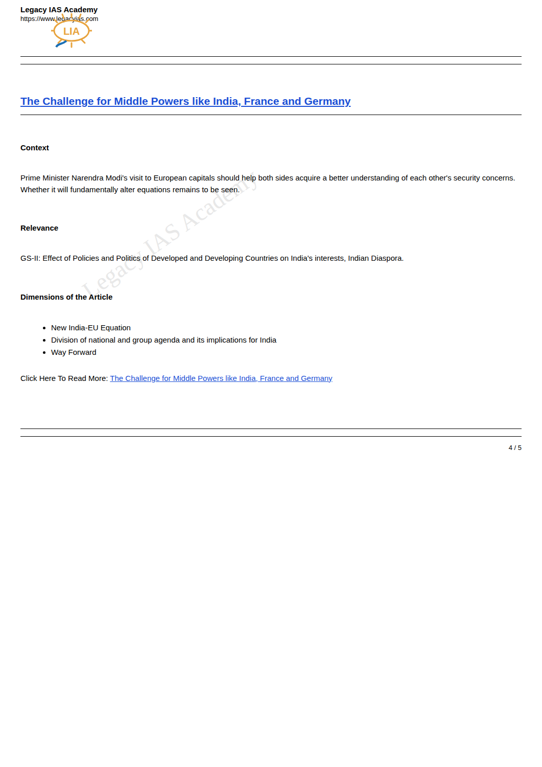Legacy IAS Academy
Legacy IAS Academy
https://www.legacyias.com
LIA
The Challenge for Middle Powers like India, France and Germany
Context
Prime Minister Narendra Modi's visit to European capitals should help both sides acquire a better understanding of each other's security concerns. Whether it will fundamentally alter equations remains to be seen.
Relevance
GS-II: Effect of Policies and Politics of Developed and Developing Countries on India's interests, Indian Diaspora.
Dimensions of the Article
New India-EU Equation
Division of national and group agenda and its implications for India
Way Forward
Click Here To Read More: The Challenge for Middle Powers like India, France and Germany
4 / 5